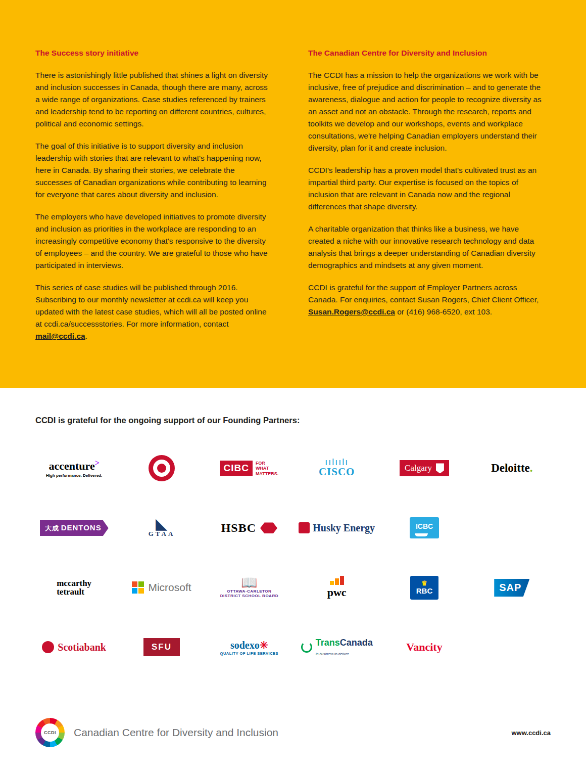The Success story initiative
There is astonishingly little published that shines a light on diversity and inclusion successes in Canada, though there are many, across a wide range of organizations. Case studies referenced by trainers and leadership tend to be reporting on different countries, cultures, political and economic settings.
The goal of this initiative is to support diversity and inclusion leadership with stories that are relevant to what's happening now, here in Canada. By sharing their stories, we celebrate the successes of Canadian organizations while contributing to learning for everyone that cares about diversity and inclusion.
The employers who have developed initiatives to promote diversity and inclusion as priorities in the workplace are responding to an increasingly competitive economy that's responsive to the diversity of employees – and the country. We are grateful to those who have participated in interviews.
This series of case studies will be published through 2016. Subscribing to our monthly newsletter at ccdi.ca will keep you updated with the latest case studies, which will all be posted online at ccdi.ca/successstories. For more information, contact mail@ccdi.ca.
The Canadian Centre for Diversity and Inclusion
The CCDI has a mission to help the organizations we work with be inclusive, free of prejudice and discrimination – and to generate the awareness, dialogue and action for people to recognize diversity as an asset and not an obstacle. Through the research, reports and toolkits we develop and our workshops, events and workplace consultations, we're helping Canadian employers understand their diversity, plan for it and create inclusion.
CCDI's leadership has a proven model that's cultivated trust as an impartial third party. Our expertise is focused on the topics of inclusion that are relevant in Canada now and the regional differences that shape diversity.
A charitable organization that thinks like a business, we have created a niche with our innovative research technology and data analysis that brings a deeper understanding of Canadian diversity demographics and mindsets at any given moment.
CCDI is grateful for the support of Employer Partners across Canada. For enquiries, contact Susan Rogers, Chief Client Officer, Susan.Rogers@ccdi.ca or (416) 968-6520, ext 103.
CCDI is grateful for the ongoing support of our Founding Partners:
accenture>High performance. Delivered.
CIBC FOR
WHAT
MATTERS.
ıılıılı
CISCO
Calgary
Deloitte.
大成DENTONS
◣
GTAA
HSBC
Husky Energy
ICBC
mccarthy
tetrault
Microsoft
📖
OTTAWA-CARLETON
DISTRICT SCHOOL BOARD
pwc
♛RBC
SAP
Scotiabank
SFU
sodexo✳
QUALITY OF LIFE SERVICES
TransCanada
In business to deliver
Vancity
Canadian Centre for Diversity and Inclusion
www.ccdi.ca